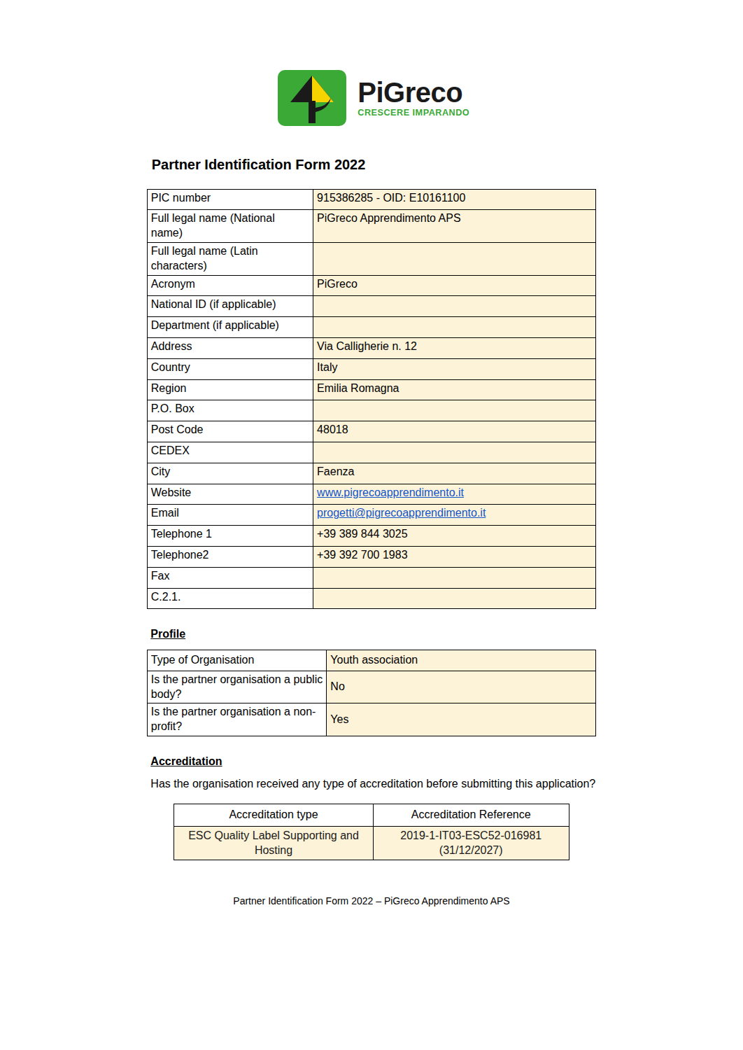PiGreco
CRESCERE IMPARANDO
Partner Identification Form 2022
| PIC number | 915386285 - OID: E10161100 |
| Full legal name (National name) | PiGreco Apprendimento APS |
| Full legal name (Latin characters) | |
| Acronym | PiGreco |
| National ID (if applicable) | |
| Department (if applicable) | |
| Address | Via Calligherie n. 12 |
| Country | Italy |
| Region | Emilia Romagna |
| P.O. Box | |
| Post Code | 48018 |
| CEDEX | |
| City | Faenza |
| Website | www.pigrecoapprendimento.it |
| Email | progetti@pigrecoapprendimento.it |
| Telephone 1 | +39 389 844 3025 |
| Telephone2 | +39 392 700 1983 |
| Fax | |
| C.2.1. | |
Profile
| Type of Organisation | Youth association |
| Is the partner organisation a public body? | No |
| Is the partner organisation a non-profit? | Yes |
Accreditation
Has the organisation received any type of accreditation before submitting this application?
| Accreditation type | Accreditation Reference |
| --- | --- |
| ESC Quality Label Supporting and Hosting | 2019-1-IT03-ESC52-016981 (31/12/2027) |
Partner Identification Form 2022 – PiGreco Apprendimento APS